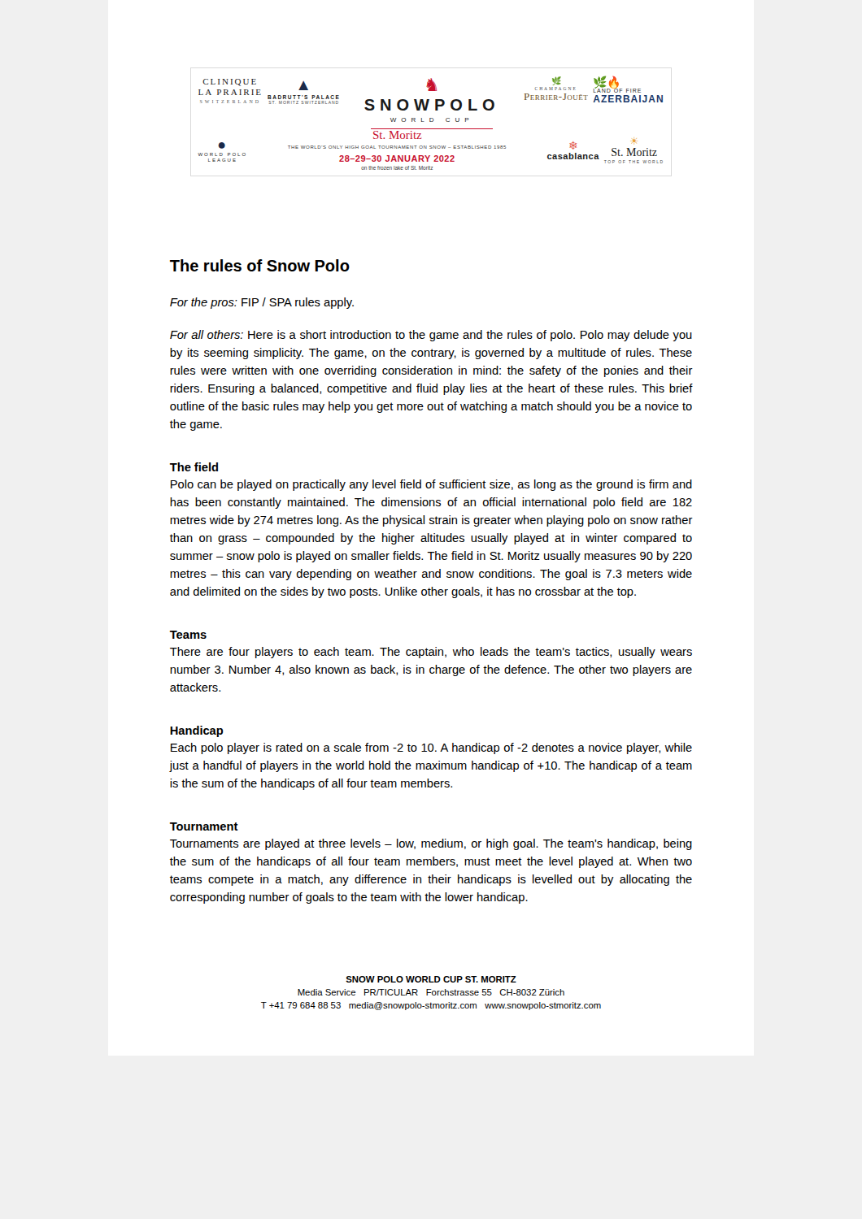CLINIQUE
LA PRAIRIE
SWITZERLAND
▲
BADRUTT'S PALACE
ST. MORITZ SWITZERLAND
♞
SNOWPOLO
WORLD CUP
🌿
CHAMPAGNE
Perrier-Jouët
🌿🔥
LAND OF FIRE
AZERBAIJAN
●
WORLD POLO
LEAGUE
St. Moritz
THE WORLD'S ONLY HIGH GOAL TOURNAMENT ON SNOW – ESTABLISHED 1985
28–29–30 JANUARY 2022
on the frozen lake of St. Moritz
❄
casablanca
☀
St. Moritz
TOP OF THE WORLD
The rules of Snow Polo
For the pros: FIP / SPA rules apply.
For all others: Here is a short introduction to the game and the rules of polo. Polo may delude you by its seeming simplicity. The game, on the contrary, is governed by a multitude of rules. These rules were written with one overriding consideration in mind: the safety of the ponies and their riders. Ensuring a balanced, competitive and fluid play lies at the heart of these rules. This brief outline of the basic rules may help you get more out of watching a match should you be a novice to the game.
The field
Polo can be played on practically any level field of sufficient size, as long as the ground is firm and has been constantly maintained. The dimensions of an official international polo field are 182 metres wide by 274 metres long. As the physical strain is greater when playing polo on snow rather than on grass – compounded by the higher altitudes usually played at in winter compared to summer – snow polo is played on smaller fields. The field in St. Moritz usually measures 90 by 220 metres – this can vary depending on weather and snow conditions. The goal is 7.3 meters wide and delimited on the sides by two posts. Unlike other goals, it has no crossbar at the top.
Teams
There are four players to each team. The captain, who leads the team's tactics, usually wears number 3. Number 4, also known as back, is in charge of the defence. The other two players are attackers.
Handicap
Each polo player is rated on a scale from -2 to 10. A handicap of -2 denotes a novice player, while just a handful of players in the world hold the maximum handicap of +10. The handicap of a team is the sum of the handicaps of all four team members.
Tournament
Tournaments are played at three levels – low, medium, or high goal. The team's handicap, being the sum of the handicaps of all four team members, must meet the level played at. When two teams compete in a match, any difference in their handicaps is levelled out by allocating the corresponding number of goals to the team with the lower handicap.
SNOW POLO WORLD CUP ST. MORITZ
Media Service PR/TICULAR Forchstrasse 55 CH-8032 Zürich
T +41 79 684 88 53 media@snowpolo-stmoritz.com www.snowpolo-stmoritz.com